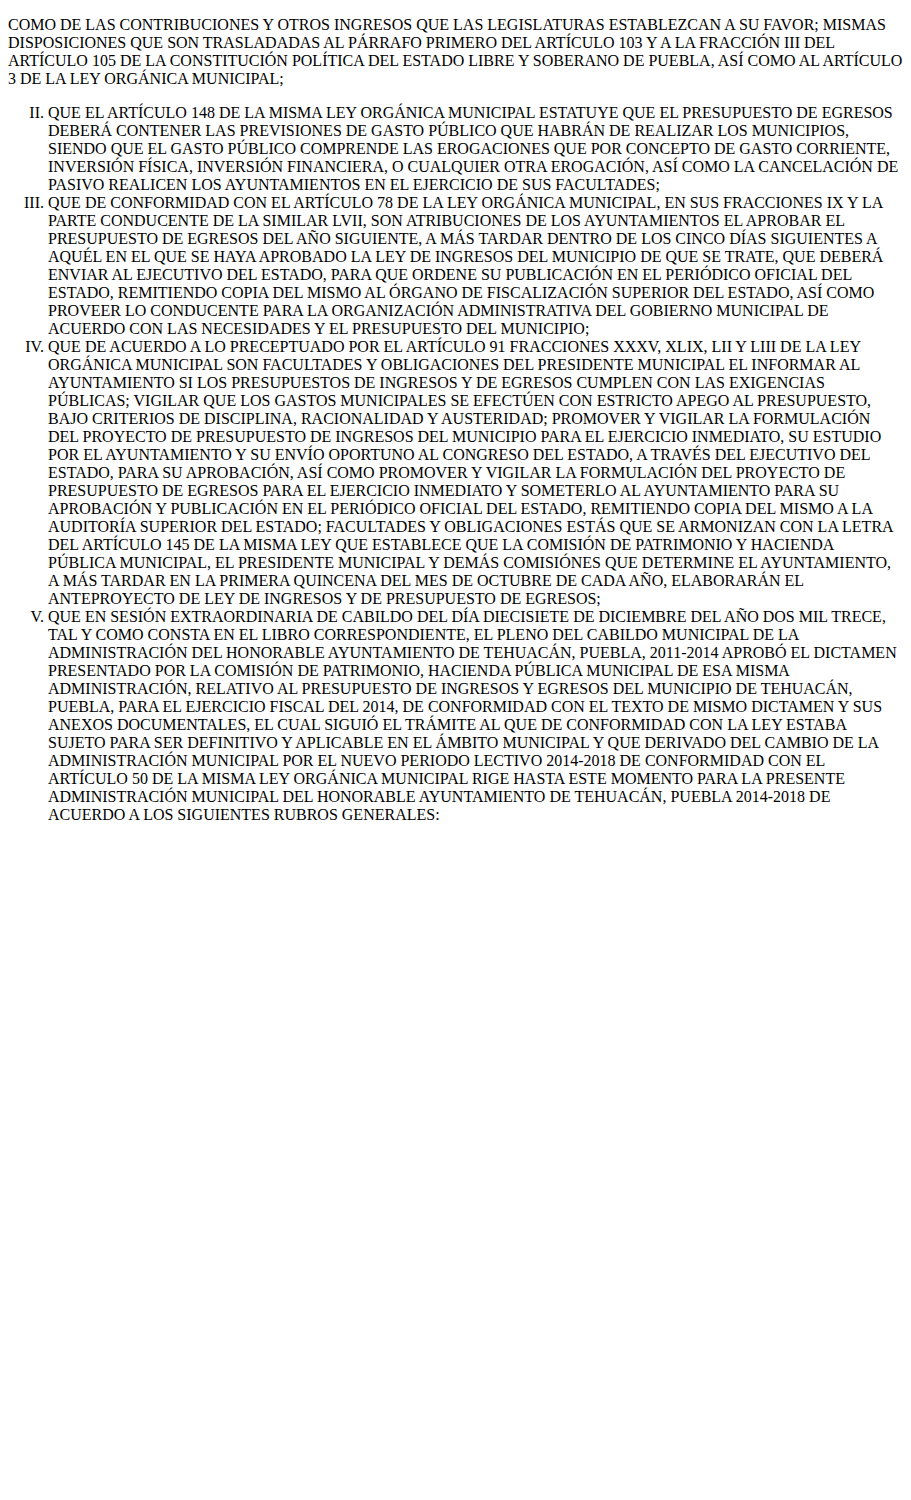COMO DE LAS CONTRIBUCIONES Y OTROS INGRESOS QUE LAS LEGISLATURAS ESTABLEZCAN A SU FAVOR; MISMAS DISPOSICIONES QUE SON TRASLADADAS AL PÁRRAFO PRIMERO DEL ARTÍCULO 103 Y A LA FRACCIÓN III DEL ARTÍCULO 105 DE LA CONSTITUCIÓN POLÍTICA DEL ESTADO LIBRE Y SOBERANO DE PUEBLA, ASÍ COMO AL ARTÍCULO 3 DE LA LEY ORGÁNICA MUNICIPAL;
QUE EL ARTÍCULO 148 DE LA MISMA LEY ORGÁNICA MUNICIPAL ESTATUYE QUE EL PRESUPUESTO DE EGRESOS DEBERÁ CONTENER LAS PREVISIONES DE GASTO PÚBLICO QUE HABRÁN DE REALIZAR LOS MUNICIPIOS, SIENDO QUE EL GASTO PÚBLICO COMPRENDE LAS EROGACIONES QUE POR CONCEPTO DE GASTO CORRIENTE, INVERSIÓN FÍSICA, INVERSIÓN FINANCIERA, O CUALQUIER OTRA EROGACIÓN, ASÍ COMO LA CANCELACIÓN DE PASIVO REALICEN LOS AYUNTAMIENTOS EN EL EJERCICIO DE SUS FACULTADES;
QUE DE CONFORMIDAD CON EL ARTÍCULO 78 DE LA LEY ORGÁNICA MUNICIPAL, EN SUS FRACCIONES IX Y LA PARTE CONDUCENTE DE LA SIMILAR LVII, SON ATRIBUCIONES DE LOS AYUNTAMIENTOS EL APROBAR EL PRESUPUESTO DE EGRESOS DEL AÑO SIGUIENTE, A MÁS TARDAR DENTRO DE LOS CINCO DÍAS SIGUIENTES A AQUÉL EN EL QUE SE HAYA APROBADO LA LEY DE INGRESOS DEL MUNICIPIO DE QUE SE TRATE, QUE DEBERÁ ENVIAR AL EJECUTIVO DEL ESTADO, PARA QUE ORDENE SU PUBLICACIÓN EN EL PERIÓDICO OFICIAL DEL ESTADO, REMITIENDO COPIA DEL MISMO AL ÓRGANO DE FISCALIZACIÓN SUPERIOR DEL ESTADO, ASÍ COMO PROVEER LO CONDUCENTE PARA LA ORGANIZACIÓN ADMINISTRATIVA DEL GOBIERNO MUNICIPAL DE ACUERDO CON LAS NECESIDADES Y EL PRESUPUESTO DEL MUNICIPIO;
QUE DE ACUERDO A LO PRECEPTUADO POR EL ARTÍCULO 91 FRACCIONES XXXV, XLIX, LII Y LIII DE LA LEY ORGÁNICA MUNICIPAL SON FACULTADES Y OBLIGACIONES DEL PRESIDENTE MUNICIPAL EL INFORMAR AL AYUNTAMIENTO SI LOS PRESUPUESTOS DE INGRESOS Y DE EGRESOS CUMPLEN CON LAS EXIGENCIAS PÚBLICAS; VIGILAR QUE LOS GASTOS MUNICIPALES SE EFECTÚEN CON ESTRICTO APEGO AL PRESUPUESTO, BAJO CRITERIOS DE DISCIPLINA, RACIONALIDAD Y AUSTERIDAD; PROMOVER Y VIGILAR LA FORMULACIÓN DEL PROYECTO DE PRESUPUESTO DE INGRESOS DEL MUNICIPIO PARA EL EJERCICIO INMEDIATO, SU ESTUDIO POR EL AYUNTAMIENTO Y SU ENVÍO OPORTUNO AL CONGRESO DEL ESTADO, A TRAVÉS DEL EJECUTIVO DEL ESTADO, PARA SU APROBACIÓN, ASÍ COMO PROMOVER Y VIGILAR LA FORMULACIÓN DEL PROYECTO DE PRESUPUESTO DE EGRESOS PARA EL EJERCICIO INMEDIATO Y SOMETERLO AL AYUNTAMIENTO PARA SU APROBACIÓN Y PUBLICACIÓN EN EL PERIÓDICO OFICIAL DEL ESTADO, REMITIENDO COPIA DEL MISMO A LA AUDITORÍA SUPERIOR DEL ESTADO; FACULTADES Y OBLIGACIONES ESTÁS QUE SE ARMONIZAN CON LA LETRA DEL ARTÍCULO 145 DE LA MISMA LEY QUE ESTABLECE QUE LA COMISIÓN DE PATRIMONIO Y HACIENDA PÚBLICA MUNICIPAL, EL PRESIDENTE MUNICIPAL Y DEMÁS COMISIÓNES QUE DETERMINE EL AYUNTAMIENTO, A MÁS TARDAR EN LA PRIMERA QUINCENA DEL MES DE OCTUBRE DE CADA AÑO, ELABORARÁN EL ANTEPROYECTO DE LEY DE INGRESOS Y DE PRESUPUESTO DE EGRESOS;
QUE EN SESIÓN EXTRAORDINARIA DE CABILDO DEL DÍA DIECISIETE DE DICIEMBRE DEL AÑO DOS MIL TRECE, TAL Y COMO CONSTA EN EL LIBRO CORRESPONDIENTE, EL PLENO DEL CABILDO MUNICIPAL DE LA ADMINISTRACIÓN DEL HONORABLE AYUNTAMIENTO DE TEHUACÁN, PUEBLA, 2011-2014 APROBÓ EL DICTAMEN PRESENTADO POR LA COMISIÓN DE PATRIMONIO, HACIENDA PÚBLICA MUNICIPAL DE ESA MISMA ADMINISTRACIÓN, RELATIVO AL PRESUPUESTO DE INGRESOS Y EGRESOS DEL MUNICIPIO DE TEHUACÁN, PUEBLA, PARA EL EJERCICIO FISCAL DEL 2014, DE CONFORMIDAD CON EL TEXTO DE MISMO DICTAMEN Y SUS ANEXOS DOCUMENTALES, EL CUAL SIGUIÓ EL TRÁMITE AL QUE DE CONFORMIDAD CON LA LEY ESTABA SUJETO PARA SER DEFINITIVO Y APLICABLE EN EL ÁMBITO MUNICIPAL Y QUE DERIVADO DEL CAMBIO DE LA ADMINISTRACIÓN MUNICIPAL POR EL NUEVO PERIODO LECTIVO 2014-2018 DE CONFORMIDAD CON EL ARTÍCULO 50 DE LA MISMA LEY ORGÁNICA MUNICIPAL RIGE HASTA ESTE MOMENTO PARA LA PRESENTE ADMINISTRACIÓN MUNICIPAL DEL HONORABLE AYUNTAMIENTO DE TEHUACÁN, PUEBLA 2014-2018 DE ACUERDO A LOS SIGUIENTES RUBROS GENERALES: